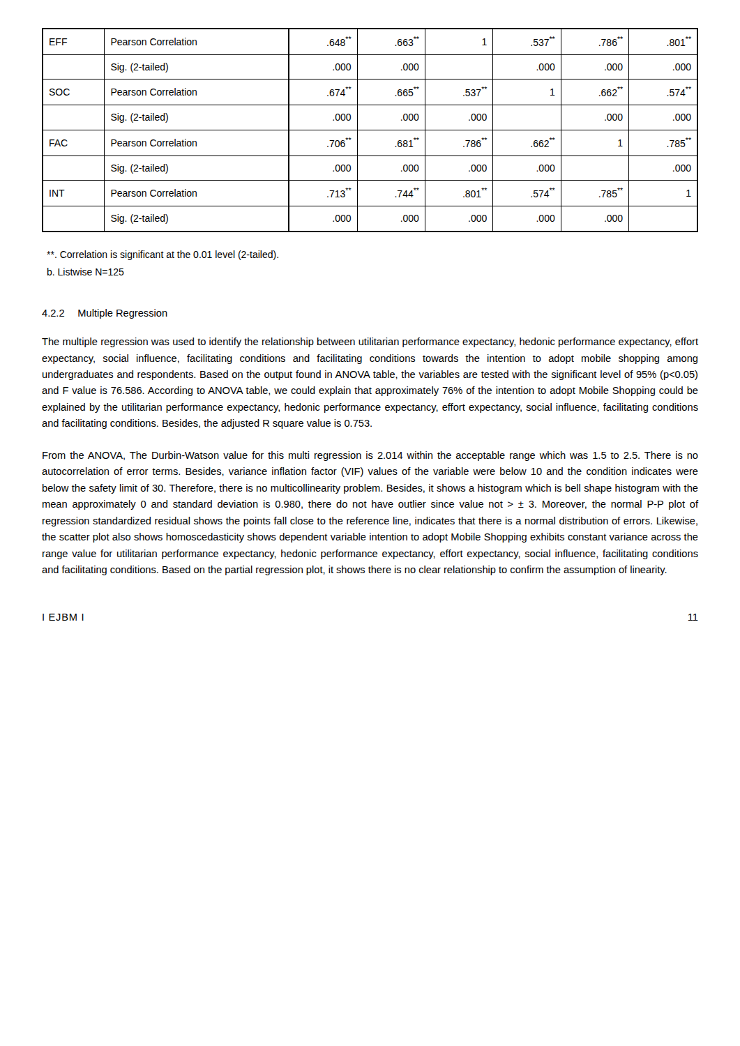| EFF | Pearson Correlation | .648 ** | .663 ** | 1 | .537 ** | .786 ** | .801 ** |
| | Sig. (2-tailed) | .000 | .000 | | .000 | .000 | .000 |
| SOC | Pearson Correlation | .674 ** | .665 ** | .537 ** | 1 | .662 ** | .574 ** |
| | Sig. (2-tailed) | .000 | .000 | .000 | | .000 | .000 |
| FAC | Pearson Correlation | .706 ** | .681 ** | .786 ** | .662 ** | 1 | .785 ** |
| | Sig. (2-tailed) | .000 | .000 | .000 | .000 | | .000 |
| INT | Pearson Correlation | .713 ** | .744 ** | .801 ** | .574 ** | .785 ** | 1 |
| | Sig. (2-tailed) | .000 | .000 | .000 | .000 | .000 | |
**. Correlation is significant at the 0.01 level (2-tailed).
b. Listwise N=125
4.2.2 Multiple Regression
The multiple regression was used to identify the relationship between utilitarian performance expectancy, hedonic performance expectancy, effort expectancy, social influence, facilitating conditions and facilitating conditions towards the intention to adopt mobile shopping among undergraduates and respondents. Based on the output found in ANOVA table, the variables are tested with the significant level of 95% (p<0.05) and F value is 76.586. According to ANOVA table, we could explain that approximately 76% of the intention to adopt Mobile Shopping could be explained by the utilitarian performance expectancy, hedonic performance expectancy, effort expectancy, social influence, facilitating conditions and facilitating conditions. Besides, the adjusted R square value is 0.753.
From the ANOVA, The Durbin-Watson value for this multi regression is 2.014 within the acceptable range which was 1.5 to 2.5. There is no autocorrelation of error terms. Besides, variance inflation factor (VIF) values of the variable were below 10 and the condition indicates were below the safety limit of 30. Therefore, there is no multicollinearity problem. Besides, it shows a histogram which is bell shape histogram with the mean approximately 0 and standard deviation is 0.980, there do not have outlier since value not > ± 3. Moreover, the normal P-P plot of regression standardized residual shows the points fall close to the reference line, indicates that there is a normal distribution of errors. Likewise, the scatter plot also shows homoscedasticity shows dependent variable intention to adopt Mobile Shopping exhibits constant variance across the range value for utilitarian performance expectancy, hedonic performance expectancy, effort expectancy, social influence, facilitating conditions and facilitating conditions. Based on the partial regression plot, it shows there is no clear relationship to confirm the assumption of linearity.
I EJBM I 11